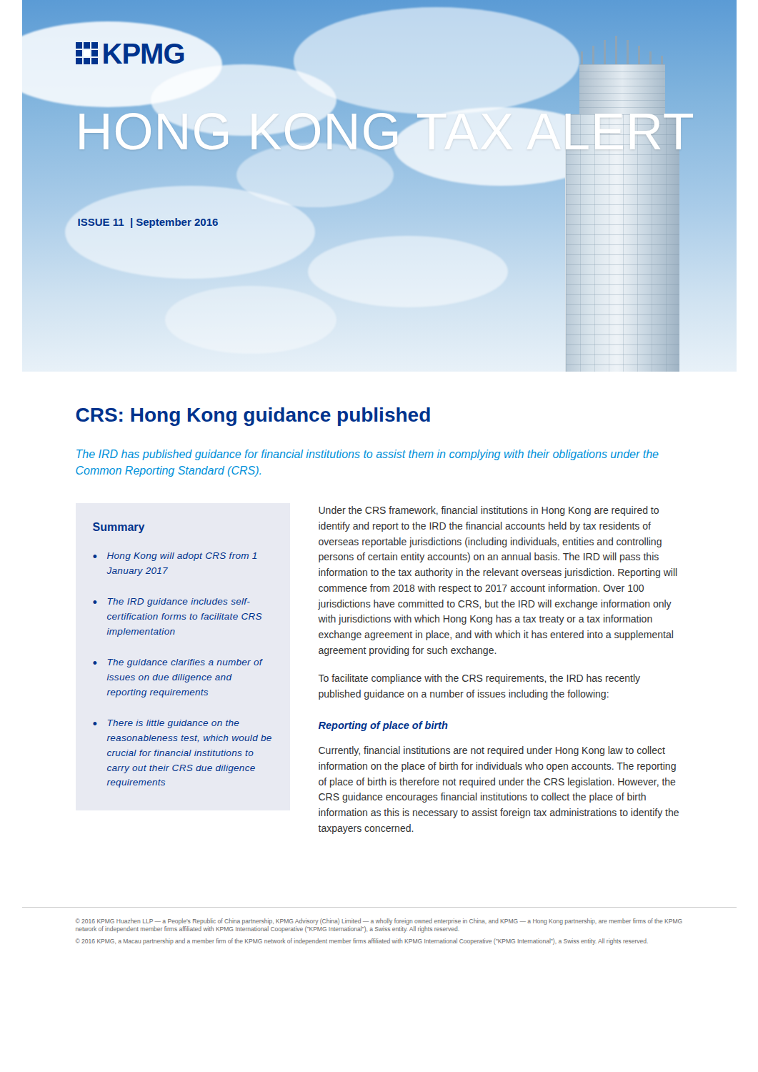KPMG
HONG KONG TAX ALERT
ISSUE 11 | September 2016
CRS: Hong Kong guidance published
The IRD has published guidance for financial institutions to assist them in complying with their obligations under the Common Reporting Standard (CRS).
Summary
Hong Kong will adopt CRS from 1 January 2017
The IRD guidance includes self-certification forms to facilitate CRS implementation
The guidance clarifies a number of issues on due diligence and reporting requirements
There is little guidance on the reasonableness test, which would be crucial for financial institutions to carry out their CRS due diligence requirements
Under the CRS framework, financial institutions in Hong Kong are required to identify and report to the IRD the financial accounts held by tax residents of overseas reportable jurisdictions (including individuals, entities and controlling persons of certain entity accounts) on an annual basis. The IRD will pass this information to the tax authority in the relevant overseas jurisdiction. Reporting will commence from 2018 with respect to 2017 account information. Over 100 jurisdictions have committed to CRS, but the IRD will exchange information only with jurisdictions with which Hong Kong has a tax treaty or a tax information exchange agreement in place, and with which it has entered into a supplemental agreement providing for such exchange.
To facilitate compliance with the CRS requirements, the IRD has recently published guidance on a number of issues including the following:
Reporting of place of birth
Currently, financial institutions are not required under Hong Kong law to collect information on the place of birth for individuals who open accounts. The reporting of place of birth is therefore not required under the CRS legislation. However, the CRS guidance encourages financial institutions to collect the place of birth information as this is necessary to assist foreign tax administrations to identify the taxpayers concerned.
© 2016 KPMG Huazhen LLP — a People's Republic of China partnership, KPMG Advisory (China) Limited — a wholly foreign owned enterprise in China, and KPMG — a Hong Kong partnership, are member firms of the KPMG network of independent member firms affiliated with KPMG International Cooperative ("KPMG International"), a Swiss entity. All rights reserved.
© 2016 KPMG, a Macau partnership and a member firm of the KPMG network of independent member firms affiliated with KPMG International Cooperative ("KPMG International"), a Swiss entity. All rights reserved.